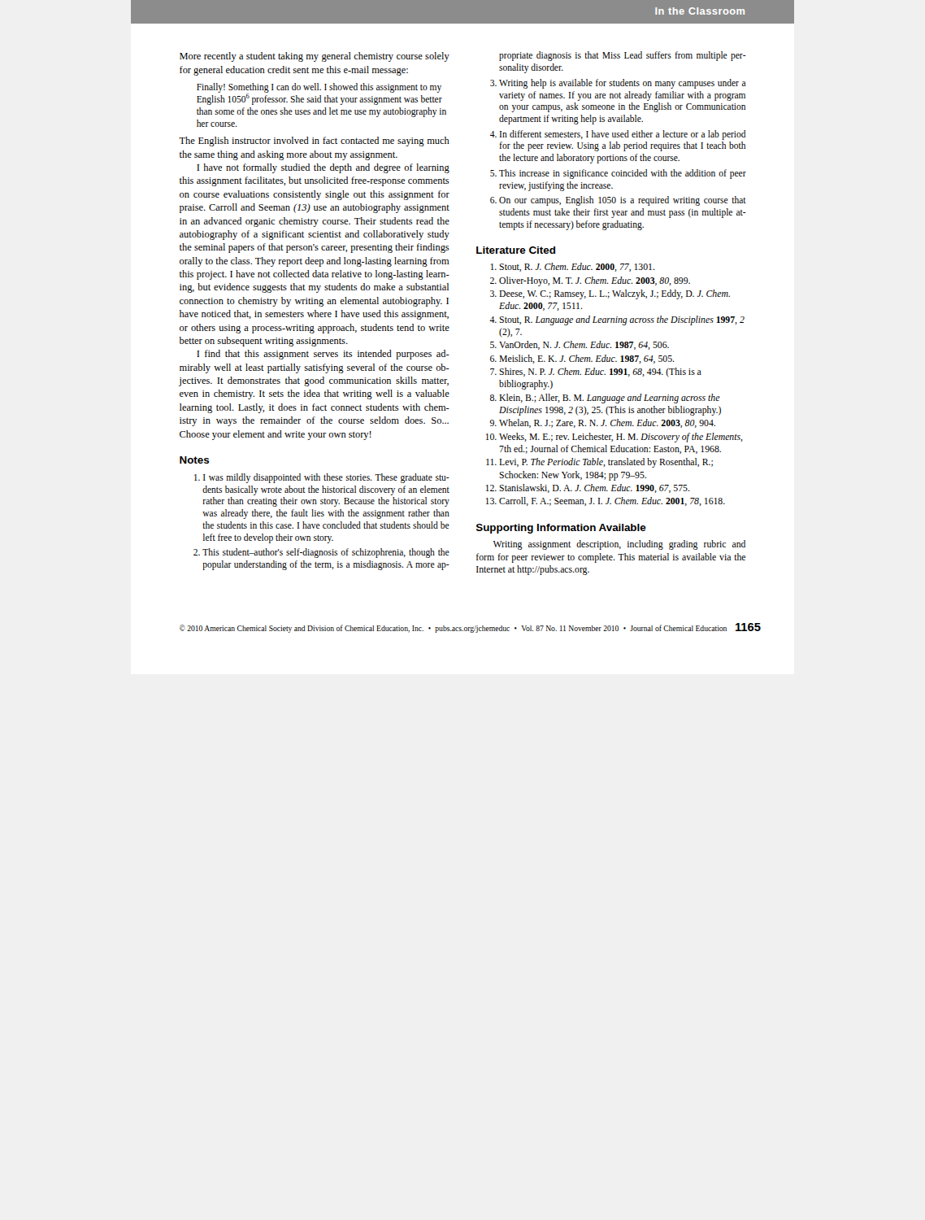In the Classroom
More recently a student taking my general chemistry course solely for general education credit sent me this e-mail message:
Finally! Something I can do well. I showed this assignment to my English 10506 professor. She said that your assignment was better than some of the ones she uses and let me use my autobiography in her course.
The English instructor involved in fact contacted me saying much the same thing and asking more about my assignment.
I have not formally studied the depth and degree of learning this assignment facilitates, but unsolicited free-response comments on course evaluations consistently single out this assignment for praise. Carroll and Seeman (13) use an autobiography assignment in an advanced organic chemistry course. Their students read the autobiography of a significant scientist and collaboratively study the seminal papers of that person's career, presenting their findings orally to the class. They report deep and long-lasting learning from this project. I have not collected data relative to long-lasting learning, but evidence suggests that my students do make a substantial connection to chemistry by writing an elemental autobiography. I have noticed that, in semesters where I have used this assignment, or others using a process-writing approach, students tend to write better on subsequent writing assignments.
I find that this assignment serves its intended purposes admirably well at least partially satisfying several of the course objectives. It demonstrates that good communication skills matter, even in chemistry. It sets the idea that writing well is a valuable learning tool. Lastly, it does in fact connect students with chemistry in ways the remainder of the course seldom does. So... Choose your element and write your own story!
Notes
I was mildly disappointed with these stories. These graduate students basically wrote about the historical discovery of an element rather than creating their own story. Because the historical story was already there, the fault lies with the assignment rather than the students in this case. I have concluded that students should be left free to develop their own story.
This student–author's self-diagnosis of schizophrenia, though the popular understanding of the term, is a misdiagnosis. A more appropriate diagnosis is that Miss Lead suffers from multiple personality disorder.
Writing help is available for students on many campuses under a variety of names. If you are not already familiar with a program on your campus, ask someone in the English or Communication department if writing help is available.
In different semesters, I have used either a lecture or a lab period for the peer review. Using a lab period requires that I teach both the lecture and laboratory portions of the course.
This increase in significance coincided with the addition of peer review, justifying the increase.
On our campus, English 1050 is a required writing course that students must take their first year and must pass (in multiple attempts if necessary) before graduating.
Literature Cited
Stout, R. J. Chem. Educ. 2000, 77, 1301.
Oliver-Hoyo, M. T. J. Chem. Educ. 2003, 80, 899.
Deese, W. C.; Ramsey, L. L.; Walczyk, J.; Eddy, D. J. Chem. Educ. 2000, 77, 1511.
Stout, R. Language and Learning across the Disciplines 1997, 2 (2), 7.
VanOrden, N. J. Chem. Educ. 1987, 64, 506.
Meislich, E. K. J. Chem. Educ. 1987, 64, 505.
Shires, N. P. J. Chem. Educ. 1991, 68, 494. (This is a bibliography.)
Klein, B.; Aller, B. M. Language and Learning across the Disciplines 1998, 2 (3), 25. (This is another bibliography.)
Whelan, R. J.; Zare, R. N. J. Chem. Educ. 2003, 80, 904.
Weeks, M. E.; rev. Leichester, H. M. Discovery of the Elements, 7th ed.; Journal of Chemical Education: Easton, PA, 1968.
Levi, P. The Periodic Table, translated by Rosenthal, R.; Schocken: New York, 1984; pp 79–95.
Stanislawski, D. A. J. Chem. Educ. 1990, 67, 575.
Carroll, F. A.; Seeman, J. I. J. Chem. Educ. 2001, 78, 1618.
Supporting Information Available
Writing assignment description, including grading rubric and form for peer reviewer to complete. This material is available via the Internet at http://pubs.acs.org.
© 2010 American Chemical Society and Division of Chemical Education, Inc.•pubs.acs.org/jchemeduc•Vol. 87 No. 11 November 2010•Journal of Chemical Education
1165